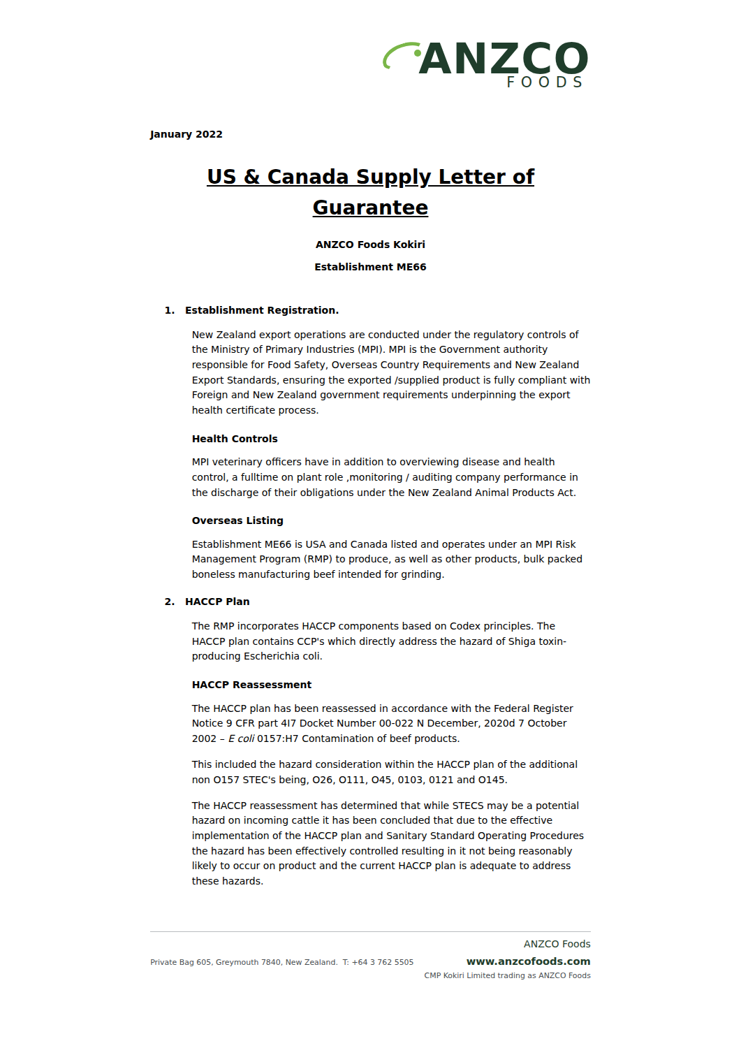ANZCO
FOODS
January 2022
US & Canada Supply Letter of Guarantee
ANZCO Foods Kokiri
Establishment ME66
Establishment Registration.
New Zealand export operations are conducted under the regulatory controls of the Ministry of Primary Industries (MPI). MPI is the Government authority responsible for Food Safety, Overseas Country Requirements and New Zealand Export Standards, ensuring the exported /supplied product is fully compliant with Foreign and New Zealand government requirements underpinning the export health certificate process.
Health Controls
MPI veterinary officers have in addition to overviewing disease and health control, a fulltime on plant role ,monitoring / auditing company performance in the discharge of their obligations under the New Zealand Animal Products Act.
Overseas Listing
Establishment ME66 is USA and Canada listed and operates under an MPI Risk Management Program (RMP) to produce, as well as other products, bulk packed boneless manufacturing beef intended for grinding.
HACCP Plan
The RMP incorporates HACCP components based on Codex principles. The HACCP plan contains CCP's which directly address the hazard of Shiga toxin-producing Escherichia coli.
HACCP Reassessment
The HACCP plan has been reassessed in accordance with the Federal Register Notice 9 CFR part 4I7 Docket Number 00-022 N December, 2020d 7 October 2002 – E coli 0157:H7 Contamination of beef products.
This included the hazard consideration within the HACCP plan of the additional non O157 STEC's being, O26, O111, O45, 0103, 0121 and O145.
The HACCP reassessment has determined that while STECS may be a potential hazard on incoming cattle it has been concluded that due to the effective implementation of the HACCP plan and Sanitary Standard Operating Procedures the hazard has been effectively controlled resulting in it not being reasonably likely to occur on product and the current HACCP plan is adequate to address these hazards.
ANZCO Foods
Private Bag 605, Greymouth 7840, New Zealand. T: +64 3 762 5505 www.anzcofoods.com
CMP Kokiri Limited trading as ANZCO Foods